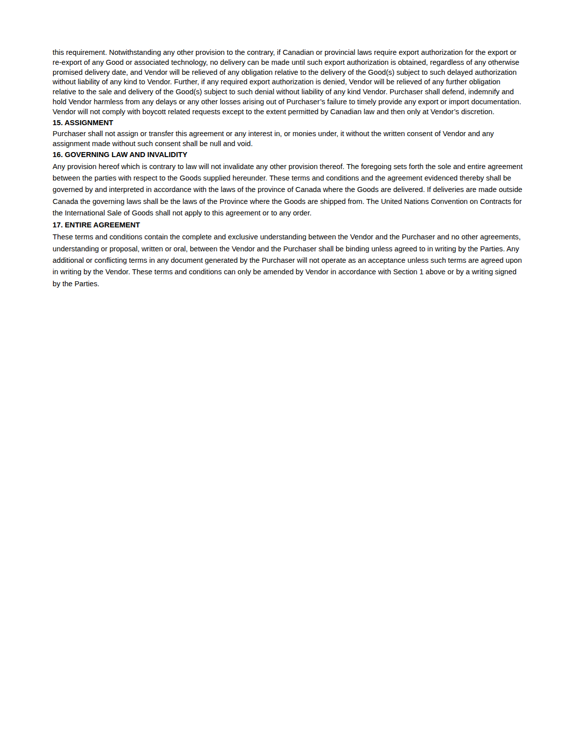this requirement. Notwithstanding any other provision to the contrary, if Canadian or provincial laws require export authorization for the export or re-export of any Good or associated technology, no delivery can be made until such export authorization is obtained, regardless of any otherwise promised delivery date, and Vendor will be relieved of any obligation relative to the delivery of the Good(s) subject to such delayed authorization without liability of any kind to Vendor. Further, if any required export authorization is denied, Vendor will be relieved of any further obligation relative to the sale and delivery of the Good(s) subject to such denial without liability of any kind Vendor. Purchaser shall defend, indemnify and hold Vendor harmless from any delays or any other losses arising out of Purchaser’s failure to timely provide any export or import documentation. Vendor will not comply with boycott related requests except to the extent permitted by Canadian law and then only at Vendor’s discretion.
15. ASSIGNMENT
Purchaser shall not assign or transfer this agreement or any interest in, or monies under, it without the written consent of Vendor and any assignment made without such consent shall be null and void.
16. GOVERNING LAW AND INVALIDITY
Any provision hereof which is contrary to law will not invalidate any other provision thereof. The foregoing sets forth the sole and entire agreement between the parties with respect to the Goods supplied hereunder. These terms and conditions and the agreement evidenced thereby shall be governed by and interpreted in accordance with the laws of the province of Canada where the Goods are delivered. If deliveries are made outside Canada the governing laws shall be the laws of the Province where the Goods are shipped from. The United Nations Convention on Contracts for the International Sale of Goods shall not apply to this agreement or to any order.
17. ENTIRE AGREEMENT
These terms and conditions contain the complete and exclusive understanding between the Vendor and the Purchaser and no other agreements, understanding or proposal, written or oral, between the Vendor and the Purchaser shall be binding unless agreed to in writing by the Parties. Any additional or conflicting terms in any document generated by the Purchaser will not operate as an acceptance unless such terms are agreed upon in writing by the Vendor. These terms and conditions can only be amended by Vendor in accordance with Section 1 above or by a writing signed by the Parties.